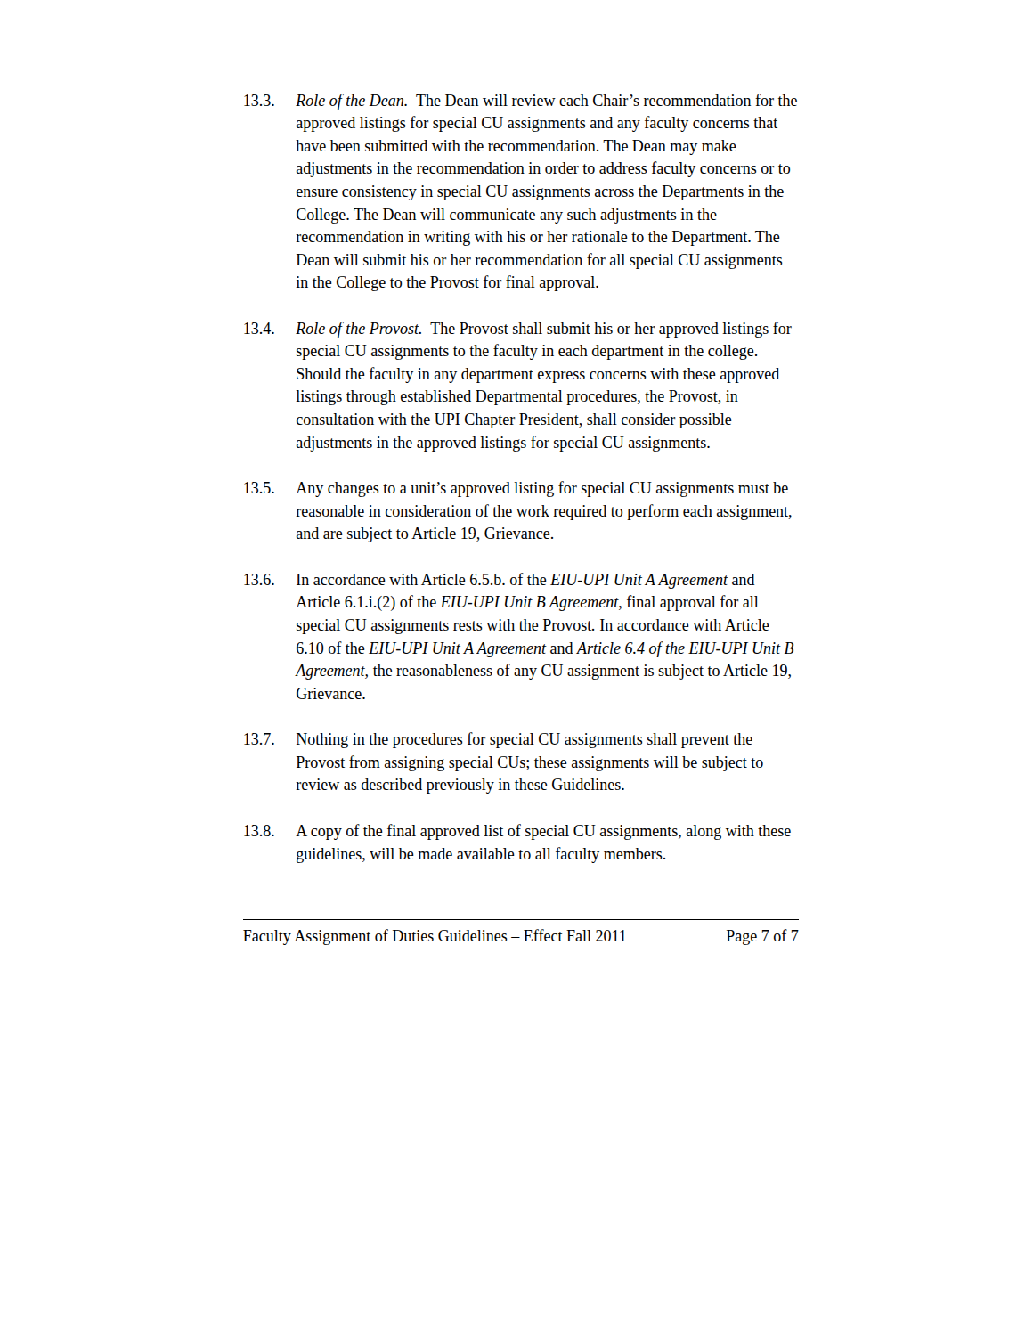13.3. Role of the Dean. The Dean will review each Chair’s recommendation for the approved listings for special CU assignments and any faculty concerns that have been submitted with the recommendation. The Dean may make adjustments in the recommendation in order to address faculty concerns or to ensure consistency in special CU assignments across the Departments in the College. The Dean will communicate any such adjustments in the recommendation in writing with his or her rationale to the Department. The Dean will submit his or her recommendation for all special CU assignments in the College to the Provost for final approval.
13.4. Role of the Provost. The Provost shall submit his or her approved listings for special CU assignments to the faculty in each department in the college. Should the faculty in any department express concerns with these approved listings through established Departmental procedures, the Provost, in consultation with the UPI Chapter President, shall consider possible adjustments in the approved listings for special CU assignments.
13.5. Any changes to a unit’s approved listing for special CU assignments must be reasonable in consideration of the work required to perform each assignment, and are subject to Article 19, Grievance.
13.6. In accordance with Article 6.5.b. of the EIU-UPI Unit A Agreement and Article 6.1.i.(2) of the EIU-UPI Unit B Agreement, final approval for all special CU assignments rests with the Provost. In accordance with Article 6.10 of the EIU-UPI Unit A Agreement and Article 6.4 of the EIU-UPI Unit B Agreement, the reasonableness of any CU assignment is subject to Article 19, Grievance.
13.7. Nothing in the procedures for special CU assignments shall prevent the Provost from assigning special CUs; these assignments will be subject to review as described previously in these Guidelines.
13.8. A copy of the final approved list of special CU assignments, along with these guidelines, will be made available to all faculty members.
Faculty Assignment of Duties Guidelines – Effect Fall 2011 Page 7 of 7